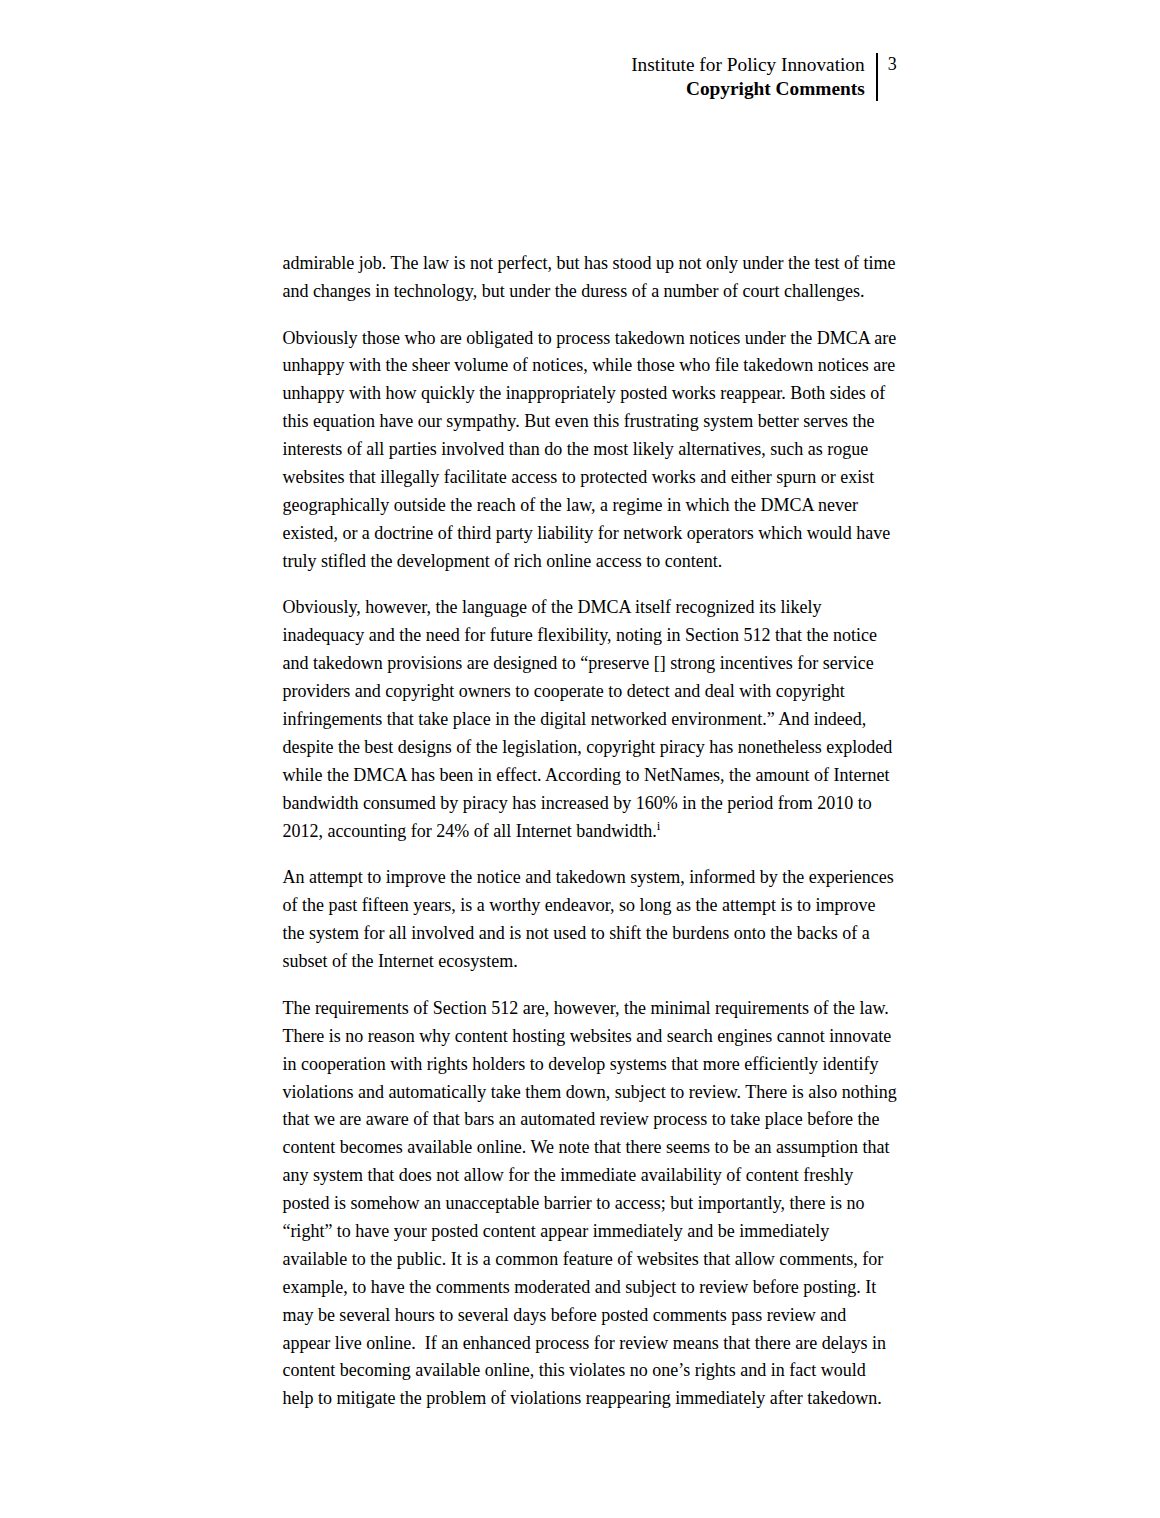Institute for Policy Innovation Copyright Comments 3
admirable job. The law is not perfect, but has stood up not only under the test of time and changes in technology, but under the duress of a number of court challenges.
Obviously those who are obligated to process takedown notices under the DMCA are unhappy with the sheer volume of notices, while those who file takedown notices are unhappy with how quickly the inappropriately posted works reappear. Both sides of this equation have our sympathy. But even this frustrating system better serves the interests of all parties involved than do the most likely alternatives, such as rogue websites that illegally facilitate access to protected works and either spurn or exist geographically outside the reach of the law, a regime in which the DMCA never existed, or a doctrine of third party liability for network operators which would have truly stifled the development of rich online access to content.
Obviously, however, the language of the DMCA itself recognized its likely inadequacy and the need for future flexibility, noting in Section 512 that the notice and takedown provisions are designed to “preserve [] strong incentives for service providers and copyright owners to cooperate to detect and deal with copyright infringements that take place in the digital networked environment.” And indeed, despite the best designs of the legislation, copyright piracy has nonetheless exploded while the DMCA has been in effect. According to NetNames, the amount of Internet bandwidth consumed by piracy has increased by 160% in the period from 2010 to 2012, accounting for 24% of all Internet bandwidth.i
An attempt to improve the notice and takedown system, informed by the experiences of the past fifteen years, is a worthy endeavor, so long as the attempt is to improve the system for all involved and is not used to shift the burdens onto the backs of a subset of the Internet ecosystem.
The requirements of Section 512 are, however, the minimal requirements of the law. There is no reason why content hosting websites and search engines cannot innovate in cooperation with rights holders to develop systems that more efficiently identify violations and automatically take them down, subject to review. There is also nothing that we are aware of that bars an automated review process to take place before the content becomes available online. We note that there seems to be an assumption that any system that does not allow for the immediate availability of content freshly posted is somehow an unacceptable barrier to access; but importantly, there is no “right” to have your posted content appear immediately and be immediately available to the public. It is a common feature of websites that allow comments, for example, to have the comments moderated and subject to review before posting. It may be several hours to several days before posted comments pass review and appear live online. If an enhanced process for review means that there are delays in content becoming available online, this violates no one’s rights and in fact would help to mitigate the problem of violations reappearing immediately after takedown.